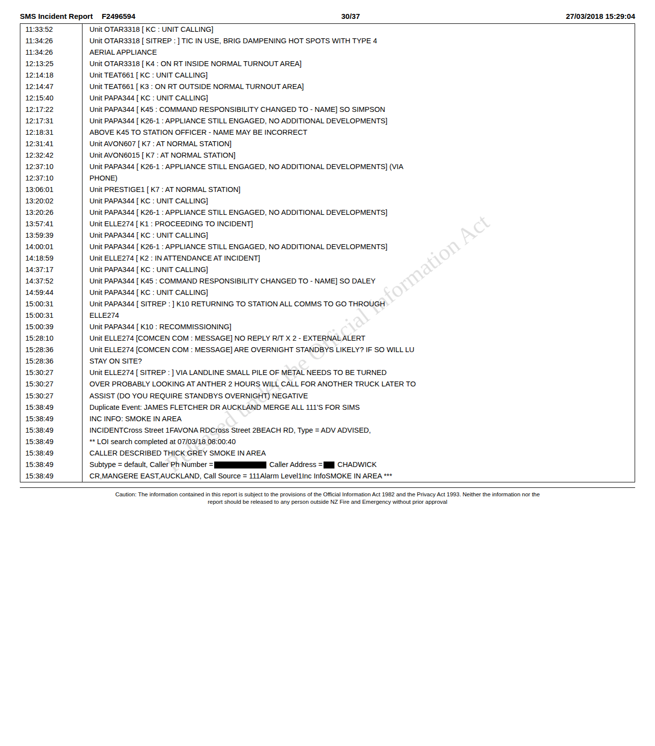Released under the Official Information Act
SMS Incident Report F2496594 30/37 27/03/2018 15:29:04
| 11:33:52 | Unit OTAR3318 [ KC : UNIT CALLING] |
| 11:34:26 | Unit OTAR3318 [ SITREP : ] TIC IN USE, BRIG DAMPENING HOT SPOTS WITH TYPE 4 |
| 11:34:26 | AERIAL APPLIANCE |
| 12:13:25 | Unit OTAR3318 [ K4 : ON RT INSIDE NORMAL TURNOUT AREA] |
| 12:14:18 | Unit TEAT661 [ KC : UNIT CALLING] |
| 12:14:47 | Unit TEAT661 [ K3 : ON RT OUTSIDE NORMAL TURNOUT AREA] |
| 12:15:40 | Unit PAPA344 [ KC : UNIT CALLING] |
| 12:17:22 | Unit PAPA344 [ K45 : COMMAND RESPONSIBILITY CHANGED TO - NAME] SO SIMPSON |
| 12:17:31 | Unit PAPA344 [ K26-1 : APPLIANCE STILL ENGAGED, NO ADDITIONAL DEVELOPMENTS] |
| 12:18:31 | ABOVE K45 TO STATION OFFICER - NAME MAY BE INCORRECT |
| 12:31:41 | Unit AVON607 [ K7 : AT NORMAL STATION] |
| 12:32:42 | Unit AVON6015 [ K7 : AT NORMAL STATION] |
| 12:37:10 | Unit PAPA344 [ K26-1 : APPLIANCE STILL ENGAGED, NO ADDITIONAL DEVELOPMENTS] (VIA |
| 12:37:10 | PHONE) |
| 13:06:01 | Unit PRESTIGE1 [ K7 : AT NORMAL STATION] |
| 13:20:02 | Unit PAPA344 [ KC : UNIT CALLING] |
| 13:20:26 | Unit PAPA344 [ K26-1 : APPLIANCE STILL ENGAGED, NO ADDITIONAL DEVELOPMENTS] |
| 13:57:41 | Unit ELLE274 [ K1 : PROCEEDING TO INCIDENT] |
| 13:59:39 | Unit PAPA344 [ KC : UNIT CALLING] |
| 14:00:01 | Unit PAPA344 [ K26-1 : APPLIANCE STILL ENGAGED, NO ADDITIONAL DEVELOPMENTS] |
| 14:18:59 | Unit ELLE274 [ K2 : IN ATTENDANCE AT INCIDENT] |
| 14:37:17 | Unit PAPA344 [ KC : UNIT CALLING] |
| 14:37:52 | Unit PAPA344 [ K45 : COMMAND RESPONSIBILITY CHANGED TO - NAME] SO DALEY |
| 14:59:44 | Unit PAPA344 [ KC : UNIT CALLING] |
| 15:00:31 | Unit PAPA344 [ SITREP : ] K10 RETURNING TO STATION ALL COMMS TO GO THROUGH |
| 15:00:31 | ELLE274 |
| 15:00:39 | Unit PAPA344 [ K10 : RECOMMISSIONING] |
| 15:28:10 | Unit ELLE274 [COMCEN COM : MESSAGE] NO REPLY R/T X 2 - EXTERNAL ALERT |
| 15:28:36 | Unit ELLE274 [COMCEN COM : MESSAGE] ARE OVERNIGHT STANDBYS LIKELY? IF SO WILL LU |
| 15:28:36 | STAY ON SITE? |
| 15:30:27 | Unit ELLE274 [ SITREP : ] VIA LANDLINE SMALL PILE OF METAL NEEDS TO BE TURNED |
| 15:30:27 | OVER PROBABLY LOOKING AT ANTHER 2 HOURS WILL CALL FOR ANOTHER TRUCK LATER TO |
| 15:30:27 | ASSIST (DO YOU REQUIRE STANDBYS OVERNIGHT) NEGATIVE |
| 15:38:49 | Duplicate Event: JAMES FLETCHER DR AUCKLAND MERGE ALL 111'S FOR SIMS |
| 15:38:49 | INC INFO: SMOKE IN AREA |
| 15:38:49 | INCIDENTCross Street 1FAVONA RDCross Street 2BEACH RD, Type = ADV ADVISED, |
| 15:38:49 | ** LOI search completed at 07/03/18 08:00:40 |
| 15:38:49 | CALLER DESCRIBED THICK GREY SMOKE IN AREA |
| 15:38:49 | Subtype = default, Caller Ph Number = Caller Address = CHADWICK |
| 15:38:49 | CR,MANGERE EAST,AUCKLAND, Call Source = 111Alarm Level1Inc InfoSMOKE IN AREA *** |
Caution: The information contained in this report is subject to the provisions of the Official Information Act 1982 and the Privacy Act 1993. Neither the information nor the
report should be released to any person outside NZ Fire and Emergency without prior approval